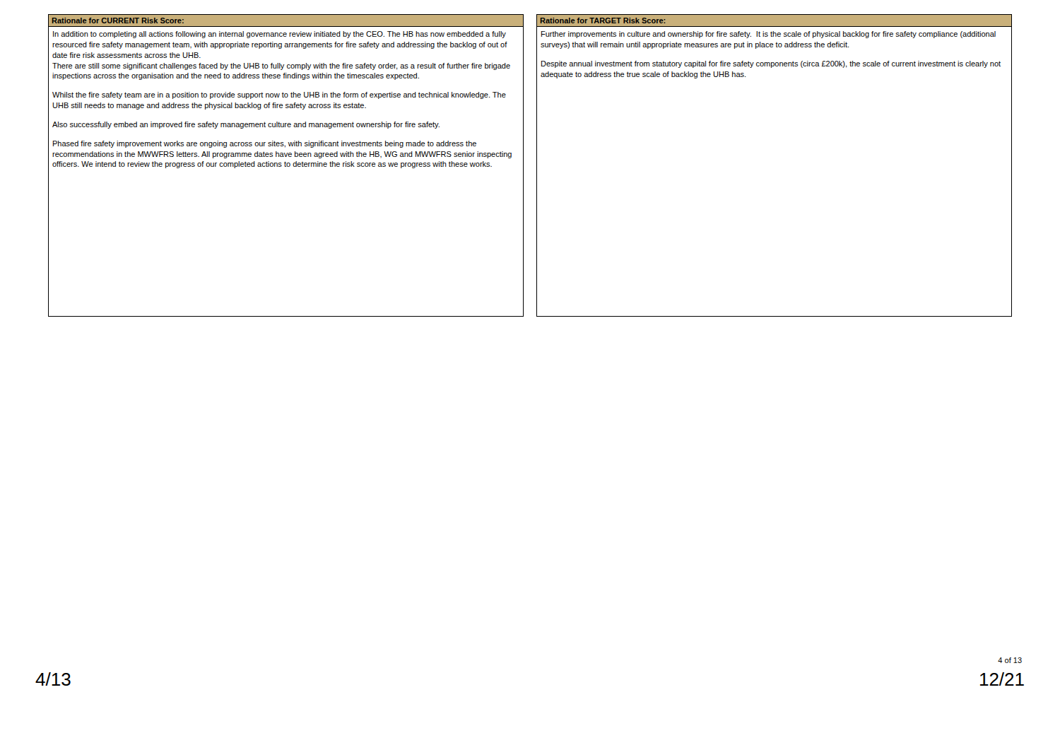| Rationale for CURRENT Risk Score: In addition to completing all actions following an internal governance review initiated by the CEO. The HB has now embedded a fully resourced fire safety management team, with appropriate reporting arrangements for fire safety and addressing the backlog of out of date fire risk assessments across the UHB. There are still some significant challenges faced by the UHB to fully comply with the fire safety order, as a result of further fire brigade inspections across the organisation and the need to address these findings within the timescales expected. Whilst the fire safety team are in a position to provide support now to the UHB in the form of expertise and technical knowledge. The UHB still needs to manage and address the physical backlog of fire safety across its estate. Also successfully embed an improved fire safety management culture and management ownership for fire safety. Phased fire safety improvement works are ongoing across our sites, with significant investments being made to address the recommendations in the MWWFRS letters. All programme dates have been agreed with the HB, WG and MWWFRS senior inspecting officers. We intend to review the progress of our completed actions to determine the risk score as we progress with these works. | Rationale for TARGET Risk Score: Further improvements in culture and ownership for fire safety. It is the scale of physical backlog for fire safety compliance (additional surveys) that will remain until appropriate measures are put in place to address the deficit. Despite annual investment from statutory capital for fire safety components (circa £200k), the scale of current investment is clearly not adequate to address the true scale of backlog the UHB has. |
4 of 13
4/13
12/21